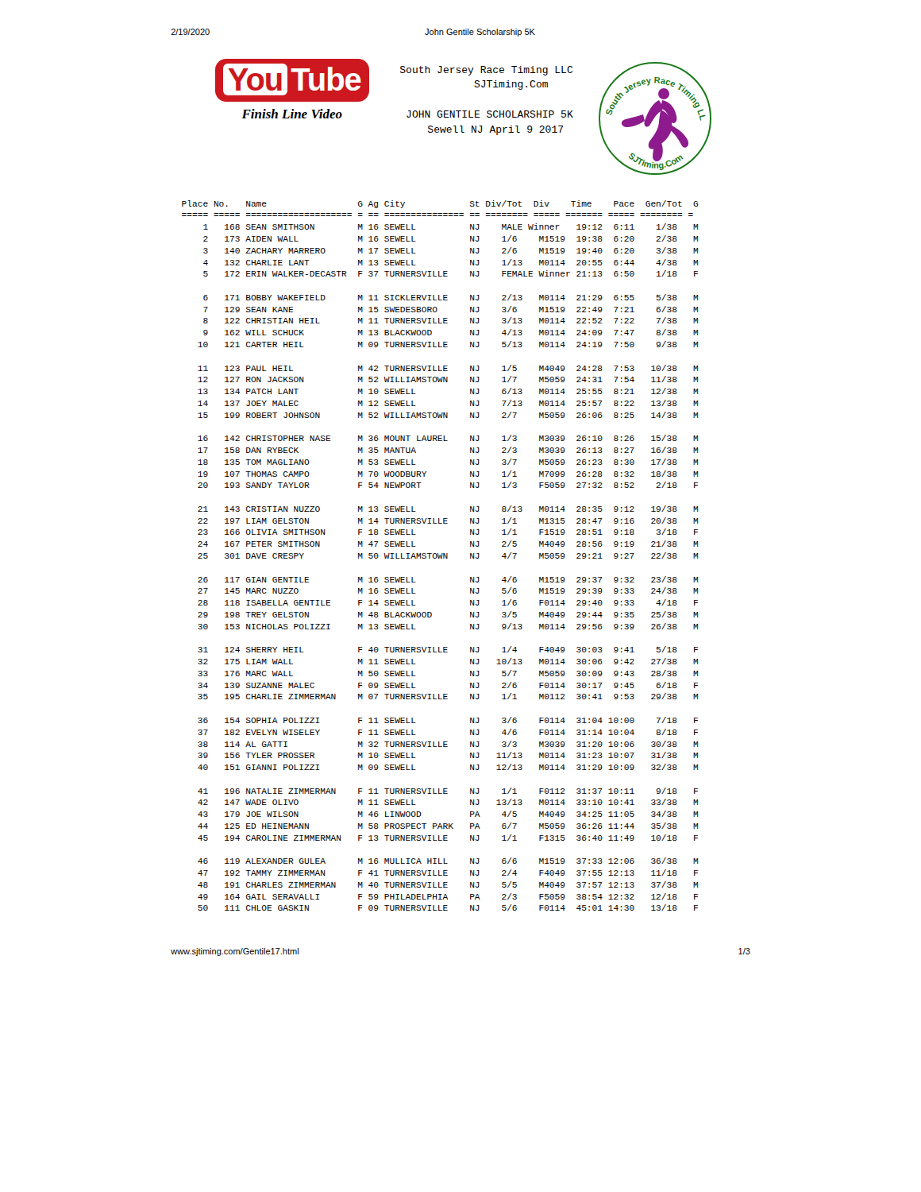2/19/2020
John Gentile Scholarship 5K
You Tube
Finish Line Video
South Jersey Race Timing LLC SJTiming.Com JOHN GENTILE SCHOLARSHIP 5K Sewell NJ April 9 2017
South Jersey Race Timing LLC SJTiming.Com
  Place No.   Name                 G Ag City            St Div/Tot  Div    Time    Pace  Gen/Tot  G
  ===== ===== ==================== = == =============== == ======== ===== ======= ===== ======== =
      1   168 SEAN SMITHSON        M 16 SEWELL          NJ    MALE Winner   19:12  6:11    1/38   M
      2   173 AIDEN WALL           M 16 SEWELL          NJ    1/6    M1519  19:38  6:20    2/38   M
      3   140 ZACHARY MARRERO      M 17 SEWELL          NJ    2/6    M1519  19:40  6:20    3/38   M
      4   132 CHARLIE LANT         M 13 SEWELL          NJ    1/13   M0114  20:55  6:44    4/38   M
      5   172 ERIN WALKER-DECASTR  F 37 TURNERSVILLE    NJ    FEMALE Winner 21:13  6:50    1/18   F

      6   171 BOBBY WAKEFIELD      M 11 SICKLERVILLE    NJ    2/13   M0114  21:29  6:55    5/38   M
      7   129 SEAN KANE            M 15 SWEDESBORO      NJ    3/6    M1519  22:49  7:21    6/38   M
      8   122 CHRISTIAN HEIL       M 11 TURNERSVILLE    NJ    3/13   M0114  22:52  7:22    7/38   M
      9   162 WILL SCHUCK          M 13 BLACKWOOD       NJ    4/13   M0114  24:09  7:47    8/38   M
     10   121 CARTER HEIL          M 09 TURNERSVILLE    NJ    5/13   M0114  24:19  7:50    9/38   M

     11   123 PAUL HEIL            M 42 TURNERSVILLE    NJ    1/5    M4049  24:28  7:53   10/38   M
     12   127 RON JACKSON          M 52 WILLIAMSTOWN    NJ    1/7    M5059  24:31  7:54   11/38   M
     13   134 PATCH LANT           M 10 SEWELL          NJ    6/13   M0114  25:55  8:21   12/38   M
     14   137 JOEY MALEC           M 12 SEWELL          NJ    7/13   M0114  25:57  8:22   13/38   M
     15   199 ROBERT JOHNSON       M 52 WILLIAMSTOWN    NJ    2/7    M5059  26:06  8:25   14/38   M

     16   142 CHRISTOPHER NASE     M 36 MOUNT LAUREL    NJ    1/3    M3039  26:10  8:26   15/38   M
     17   158 DAN RYBECK           M 35 MANTUA          NJ    2/3    M3039  26:13  8:27   16/38   M
     18   135 TOM MAGLIANO         M 53 SEWELL          NJ    3/7    M5059  26:23  8:30   17/38   M
     19   107 THOMAS CAMPO         M 70 WOODBURY        NJ    1/1    M7099  26:28  8:32   18/38   M
     20   193 SANDY TAYLOR         F 54 NEWPORT         NJ    1/3    F5059  27:32  8:52    2/18   F

     21   143 CRISTIAN NUZZO       M 13 SEWELL          NJ    8/13   M0114  28:35  9:12   19/38   M
     22   197 LIAM GELSTON         M 14 TURNERSVILLE    NJ    1/1    M1315  28:47  9:16   20/38   M
     23   166 OLIVIA SMITHSON      F 18 SEWELL          NJ    1/1    F1519  28:51  9:18    3/18   F
     24   167 PETER SMITHSON       M 47 SEWELL          NJ    2/5    M4049  28:56  9:19   21/38   M
     25   301 DAVE CRESPY          M 50 WILLIAMSTOWN    NJ    4/7    M5059  29:21  9:27   22/38   M

     26   117 GIAN GENTILE         M 16 SEWELL          NJ    4/6    M1519  29:37  9:32   23/38   M
     27   145 MARC NUZZO           M 16 SEWELL          NJ    5/6    M1519  29:39  9:33   24/38   M
     28   118 ISABELLA GENTILE     F 14 SEWELL          NJ    1/6    F0114  29:40  9:33    4/18   F
     29   198 TREY GELSTON         M 48 BLACKWOOD       NJ    3/5    M4049  29:44  9:35   25/38   M
     30   153 NICHOLAS POLIZZI     M 13 SEWELL          NJ    9/13   M0114  29:56  9:39   26/38   M

     31   124 SHERRY HEIL          F 40 TURNERSVILLE    NJ    1/4    F4049  30:03  9:41    5/18   F
     32   175 LIAM WALL            M 11 SEWELL          NJ   10/13   M0114  30:06  9:42   27/38   M
     33   176 MARC WALL            M 50 SEWELL          NJ    5/7    M5059  30:09  9:43   28/38   M
     34   139 SUZANNE MALEC        F 09 SEWELL          NJ    2/6    F0114  30:17  9:45    6/18   F
     35   195 CHARLIE ZIMMERMAN    M 07 TURNERSVILLE    NJ    1/1    M0112  30:41  9:53   29/38   M

     36   154 SOPHIA POLIZZI       F 11 SEWELL          NJ    3/6    F0114  31:04 10:00    7/18   F
     37   182 EVELYN WISELEY       F 11 SEWELL          NJ    4/6    F0114  31:14 10:04    8/18   F
     38   114 AL GATTI             M 32 TURNERSVILLE    NJ    3/3    M3039  31:20 10:06   30/38   M
     39   156 TYLER PROSSER        M 10 SEWELL          NJ   11/13   M0114  31:23 10:07   31/38   M
     40   151 GIANNI POLIZZI       M 09 SEWELL          NJ   12/13   M0114  31:29 10:09   32/38   M

     41   196 NATALIE ZIMMERMAN    F 11 TURNERSVILLE    NJ    1/1    F0112  31:37 10:11    9/18   F
     42   147 WADE OLIVO           M 11 SEWELL          NJ   13/13   M0114  33:10 10:41   33/38   M
     43   179 JOE WILSON           M 46 LINWOOD         PA    4/5    M4049  34:25 11:05   34/38   M
     44   125 ED HEINEMANN         M 58 PROSPECT PARK   PA    6/7    M5059  36:26 11:44   35/38   M
     45   194 CAROLINE ZIMMERMAN   F 13 TURNERSVILLE    NJ    1/1    F1315  36:40 11:49   10/18   F

     46   119 ALEXANDER GULEA      M 16 MULLICA HILL    NJ    6/6    M1519  37:33 12:06   36/38   M
     47   192 TAMMY ZIMMERMAN      F 41 TURNERSVILLE    NJ    2/4    F4049  37:55 12:13   11/18   F
     48   191 CHARLES ZIMMERMAN    M 40 TURNERSVILLE    NJ    5/5    M4049  37:57 12:13   37/38   M
     49   164 GAIL SERAVALLI       F 59 PHILADELPHIA    PA    2/3    F5059  38:54 12:32   12/18   F
     50   111 CHLOE GASKIN         F 09 TURNERSVILLE    NJ    5/6    F0114  45:01 14:30   13/18   F
www.sjtiming.com/Gentile17.html
1/3